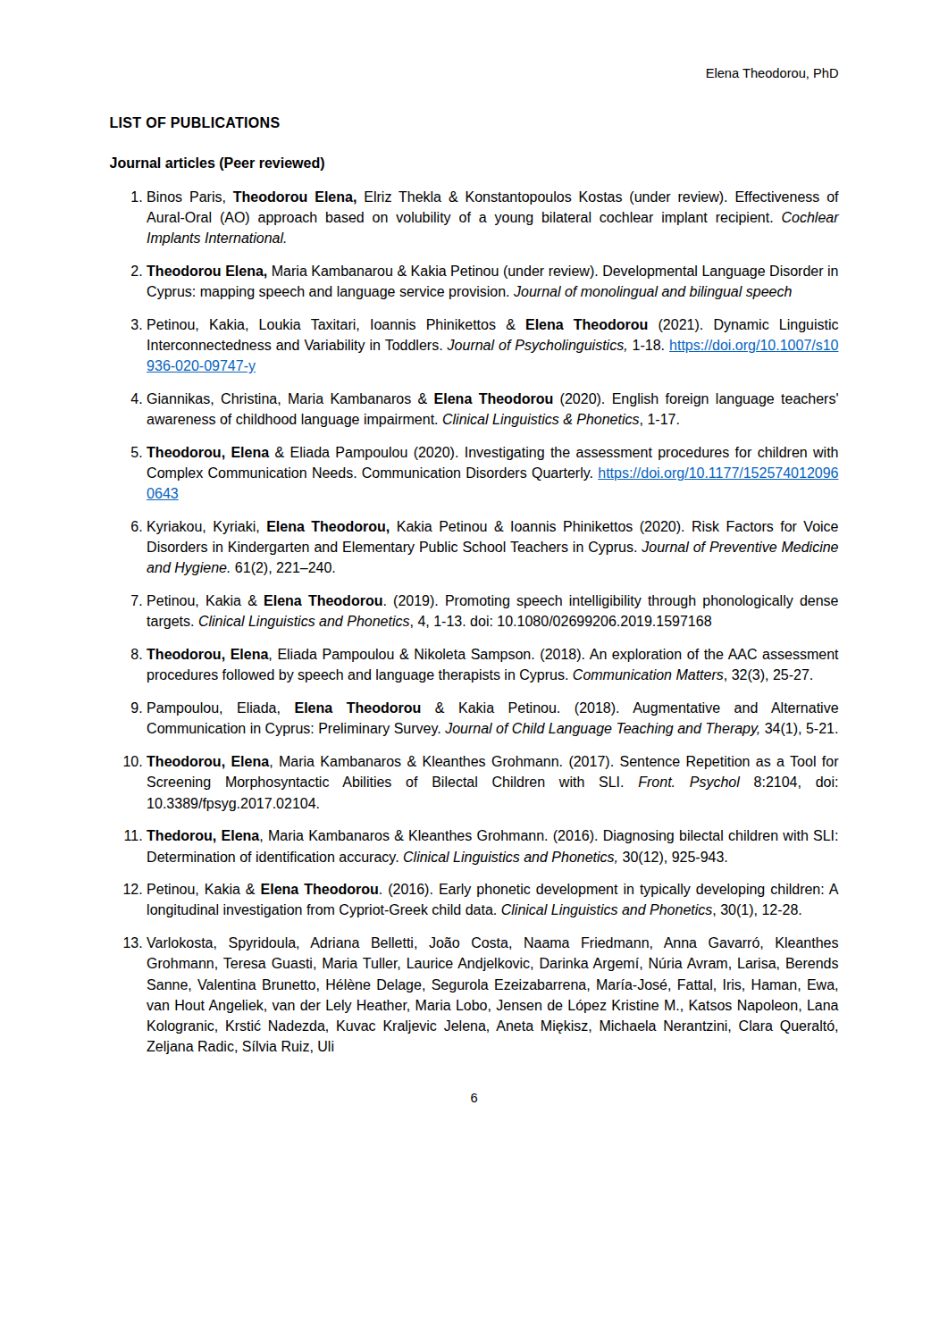Elena Theodorou, PhD
LIST OF PUBLICATIONS
Journal articles (Peer reviewed)
Binos Paris, Theodorou Elena, Elriz Thekla & Konstantopoulos Kostas (under review). Effectiveness of Aural-Oral (AO) approach based on volubility of a young bilateral cochlear implant recipient. Cochlear Implants International.
Theodorou Elena, Maria Kambanarou & Kakia Petinou (under review). Developmental Language Disorder in Cyprus: mapping speech and language service provision. Journal of monolingual and bilingual speech
Petinou, Kakia, Loukia Taxitari, Ioannis Phinikettos & Elena Theodorou (2021). Dynamic Linguistic Interconnectedness and Variability in Toddlers. Journal of Psycholinguistics, 1-18. https://doi.org/10.1007/s10936-020-09747-y
Giannikas, Christina, Maria Kambanaros & Elena Theodorou (2020). English foreign language teachers' awareness of childhood language impairment. Clinical Linguistics & Phonetics, 1-17.
Theodorou, Elena & Eliada Pampoulou (2020). Investigating the assessment procedures for children with Complex Communication Needs. Communication Disorders Quarterly. https://doi.org/10.1177/1525740120960643
Kyriakou, Kyriaki, Elena Theodorou, Kakia Petinou & Ioannis Phinikettos (2020). Risk Factors for Voice Disorders in Kindergarten and Elementary Public School Teachers in Cyprus. Journal of Preventive Medicine and Hygiene. 61(2), 221–240.
Petinou, Kakia & Elena Theodorou. (2019). Promoting speech intelligibility through phonologically dense targets. Clinical Linguistics and Phonetics, 4, 1-13. doi: 10.1080/02699206.2019.1597168
Theodorou, Elena, Eliada Pampoulou & Nikoleta Sampson. (2018). An exploration of the AAC assessment procedures followed by speech and language therapists in Cyprus. Communication Matters, 32(3), 25-27.
Pampoulou, Eliada, Elena Theodorou & Kakia Petinou. (2018). Augmentative and Alternative Communication in Cyprus: Preliminary Survey. Journal of Child Language Teaching and Therapy, 34(1), 5-21.
Theodorou, Elena, Maria Kambanaros & Kleanthes Grohmann. (2017). Sentence Repetition as a Tool for Screening Morphosyntactic Abilities of Bilectal Children with SLI. Front. Psychol 8:2104, doi: 10.3389/fpsyg.2017.02104.
Thedorou, Elena, Maria Kambanaros & Kleanthes Grohmann. (2016). Diagnosing bilectal children with SLI: Determination of identification accuracy. Clinical Linguistics and Phonetics, 30(12), 925-943.
Petinou, Kakia & Elena Theodorou. (2016). Early phonetic development in typically developing children: A longitudinal investigation from Cypriot-Greek child data. Clinical Linguistics and Phonetics, 30(1), 12-28.
Varlokosta, Spyridoula, Adriana Belletti, João Costa, Naama Friedmann, Anna Gavarró, Kleanthes Grohmann, Teresa Guasti, Maria Tuller, Laurice Andjelkovic, Darinka Argemí, Núria Avram, Larisa, Berends Sanne, Valentina Brunetto, Hélène Delage, Segurola Ezeizabarrena, María-José, Fattal, Iris, Haman, Ewa, van Hout Angeliek, van der Lely Heather, Maria Lobo, Jensen de López Kristine M., Katsos Napoleon, Lana Kologranic, Krstić Nadezda, Kuvac Kraljevic Jelena, Aneta Miękisz, Michaela Nerantzini, Clara Queraltó, Zeljana Radic, Sílvia Ruiz, Uli
6